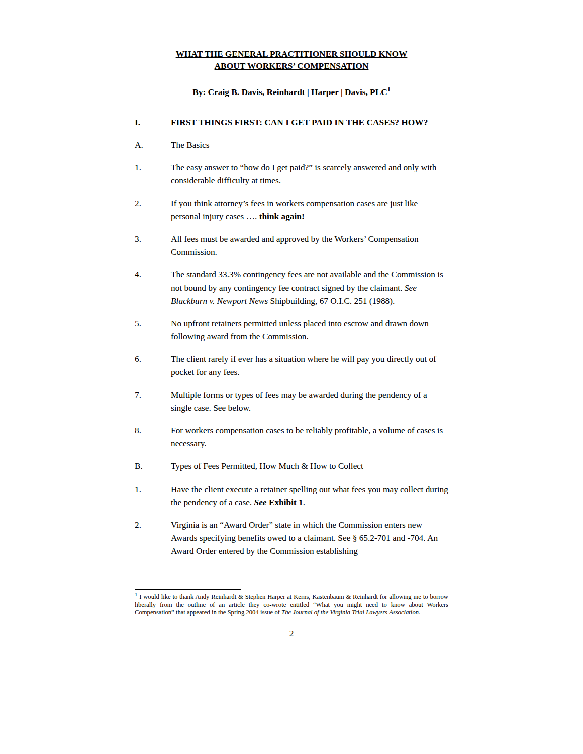WHAT THE GENERAL PRACTITIONER SHOULD KNOW
ABOUT WORKERS’ COMPENSATION
By: Craig B. Davis, Reinhardt | Harper | Davis, PLC1
| I. | FIRST THINGS FIRST: CAN I GET PAID IN THE CASES? HOW? |
| A. | The Basics |
| 1. | The easy answer to “how do I get paid?” is scarcely answered and only with considerable difficulty at times. |
| 2. | If you think attorney’s fees in workers compensation cases are just like personal injury cases …. think again! |
| 3. | All fees must be awarded and approved by the Workers’ Compensation Commission. |
| 4. | The standard 33.3% contingency fees are not available and the Commission is not bound by any contingency fee contract signed by the claimant. See Blackburn v. Newport News Shipbuilding, 67 O.I.C. 251 (1988). |
| 5. | No upfront retainers permitted unless placed into escrow and drawn down following award from the Commission. |
| 6. | The client rarely if ever has a situation where he will pay you directly out of pocket for any fees. |
| 7. | Multiple forms or types of fees may be awarded during the pendency of a single case. See below. |
| 8. | For workers compensation cases to be reliably profitable, a volume of cases is necessary. |
| B. | Types of Fees Permitted, How Much & How to Collect |
| 1. | Have the client execute a retainer spelling out what fees you may collect during the pendency of a case. See Exhibit 1 . |
| 2. | Virginia is an “Award Order” state in which the Commission enters new Awards specifying benefits owed to a claimant. See § 65.2-701 and -704. An Award Order entered by the Commission establishing |
1 I would like to thank Andy Reinhardt & Stephen Harper at Kerns, Kastenbaum & Reinhardt for allowing me to borrow liberally from the outline of an article they co-wrote entitled “What you might need to know about Workers Compensation” that appeared in the Spring 2004 issue of The Journal of the Virginia Trial Lawyers Association.
2